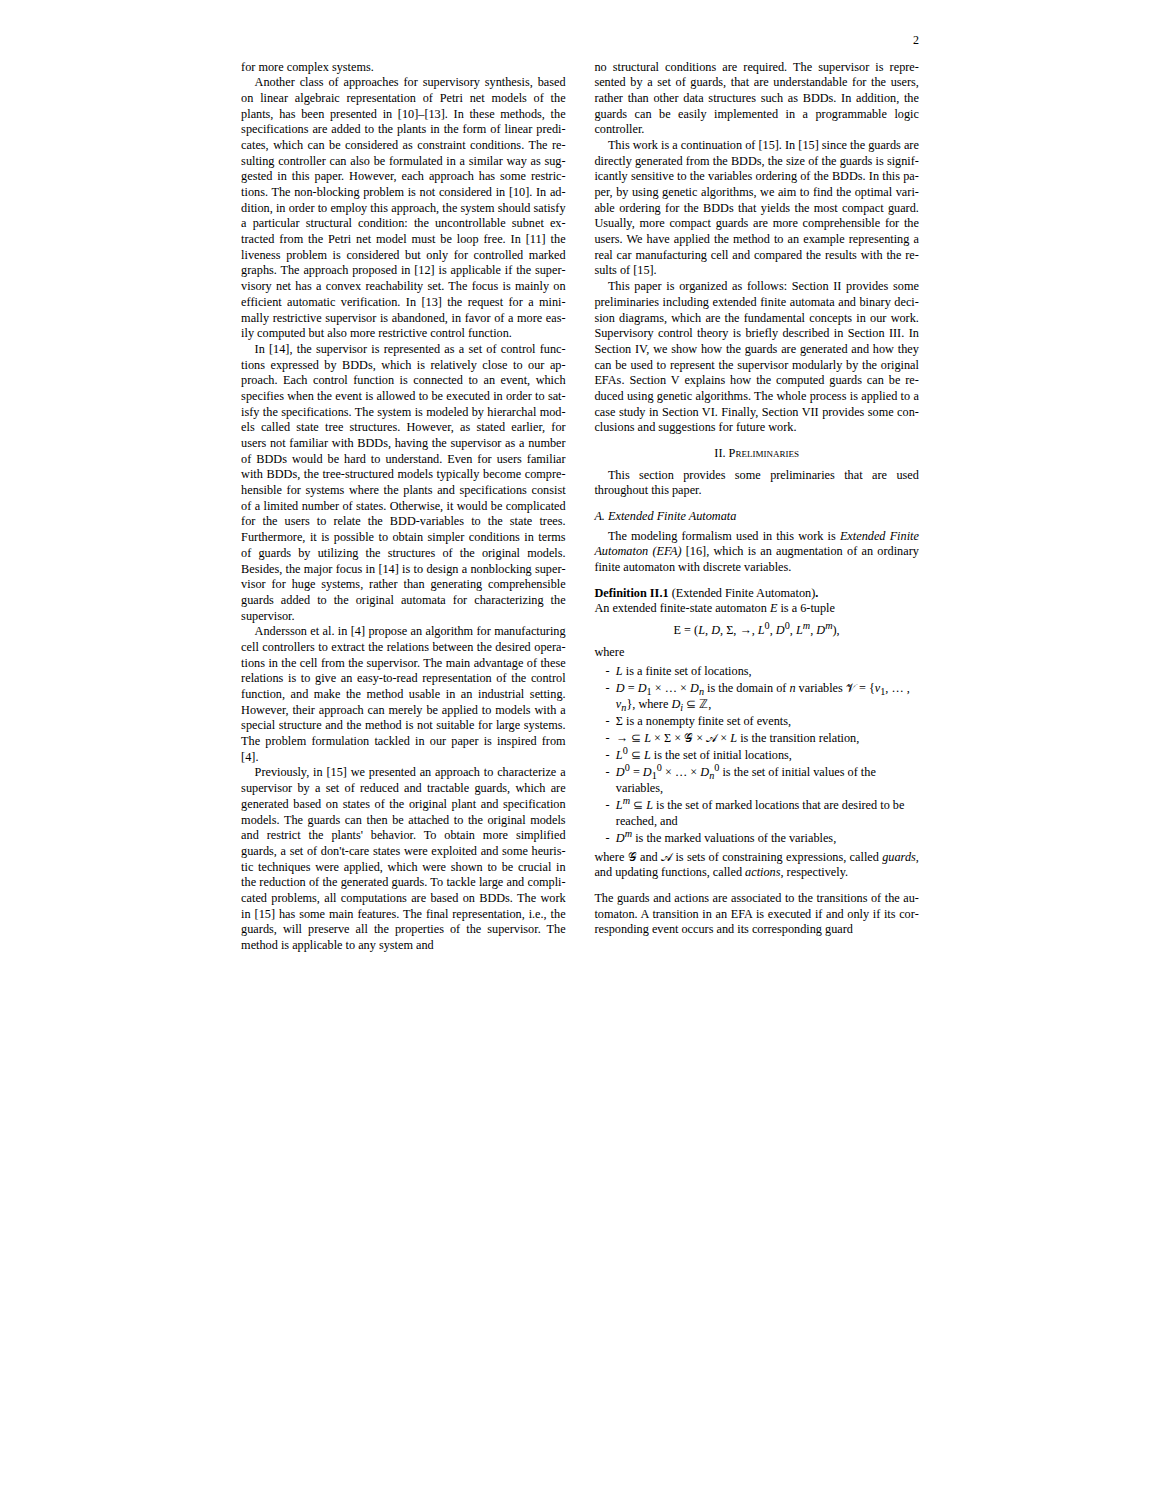2
for more complex systems.
Another class of approaches for supervisory synthesis, based on linear algebraic representation of Petri net models of the plants, has been presented in [10]–[13]. In these methods, the specifications are added to the plants in the form of linear predicates, which can be considered as constraint conditions. The resulting controller can also be formulated in a similar way as suggested in this paper. However, each approach has some restrictions. The non-blocking problem is not considered in [10]. In addition, in order to employ this approach, the system should satisfy a particular structural condition: the uncontrollable subnet extracted from the Petri net model must be loop free. In [11] the liveness problem is considered but only for controlled marked graphs. The approach proposed in [12] is applicable if the supervisory net has a convex reachability set. The focus is mainly on efficient automatic verification. In [13] the request for a minimally restrictive supervisor is abandoned, in favor of a more easily computed but also more restrictive control function.
In [14], the supervisor is represented as a set of control functions expressed by BDDs, which is relatively close to our approach. Each control function is connected to an event, which specifies when the event is allowed to be executed in order to satisfy the specifications. The system is modeled by hierarchal models called state tree structures. However, as stated earlier, for users not familiar with BDDs, having the supervisor as a number of BDDs would be hard to understand. Even for users familiar with BDDs, the tree-structured models typically become comprehensible for systems where the plants and specifications consist of a limited number of states. Otherwise, it would be complicated for the users to relate the BDD-variables to the state trees. Furthermore, it is possible to obtain simpler conditions in terms of guards by utilizing the structures of the original models. Besides, the major focus in [14] is to design a nonblocking supervisor for huge systems, rather than generating comprehensible guards added to the original automata for characterizing the supervisor.
Andersson et al. in [4] propose an algorithm for manufacturing cell controllers to extract the relations between the desired operations in the cell from the supervisor. The main advantage of these relations is to give an easy-to-read representation of the control function, and make the method usable in an industrial setting. However, their approach can merely be applied to models with a special structure and the method is not suitable for large systems. The problem formulation tackled in our paper is inspired from [4].
Previously, in [15] we presented an approach to characterize a supervisor by a set of reduced and tractable guards, which are generated based on states of the original plant and specification models. The guards can then be attached to the original models and restrict the plants' behavior. To obtain more simplified guards, a set of don't-care states were exploited and some heuristic techniques were applied, which were shown to be crucial in the reduction of the generated guards. To tackle large and complicated problems, all computations are based on BDDs. The work in [15] has some main features. The final representation, i.e., the guards, will preserve all the properties of the supervisor. The method is applicable to any system and
no structural conditions are required. The supervisor is represented by a set of guards, that are understandable for the users, rather than other data structures such as BDDs. In addition, the guards can be easily implemented in a programmable logic controller.
This work is a continuation of [15]. In [15] since the guards are directly generated from the BDDs, the size of the guards is significantly sensitive to the variables ordering of the BDDs. In this paper, by using genetic algorithms, we aim to find the optimal variable ordering for the BDDs that yields the most compact guard. Usually, more compact guards are more comprehensible for the users. We have applied the method to an example representing a real car manufacturing cell and compared the results with the results of [15].
This paper is organized as follows: Section II provides some preliminaries including extended finite automata and binary decision diagrams, which are the fundamental concepts in our work. Supervisory control theory is briefly described in Section III. In Section IV, we show how the guards are generated and how they can be used to represent the supervisor modularly by the original EFAs. Section V explains how the computed guards can be reduced using genetic algorithms. The whole process is applied to a case study in Section VI. Finally, Section VII provides some conclusions and suggestions for future work.
II. Preliminaries
This section provides some preliminaries that are used throughout this paper.
A. Extended Finite Automata
The modeling formalism used in this work is Extended Finite Automaton (EFA) [16], which is an augmentation of an ordinary finite automaton with discrete variables.
Definition II.1 (Extended Finite Automaton).
An extended finite-state automaton E is a 6-tuple
E = (L, D, Σ, →, L0, D0, Lm, Dm),
where
L is a finite set of locations,
D = D1 × … × Dn is the domain of n variables 𝒱 = {v1, … , vn}, where Di ⊆ ℤ,
Σ is a nonempty finite set of events,
→ ⊆ L × Σ × 𝒢 × 𝒜 × L is the transition relation,
L0 ⊆ L is the set of initial locations,
D0 = D10 × … × Dn0 is the set of initial values of the variables,
Lm ⊆ L is the set of marked locations that are desired to be reached, and
Dm is the marked valuations of the variables,
where 𝒢 and 𝒜 is sets of constraining expressions, called guards, and updating functions, called actions, respectively.
The guards and actions are associated to the transitions of the automaton. A transition in an EFA is executed if and only if its corresponding event occurs and its corresponding guard